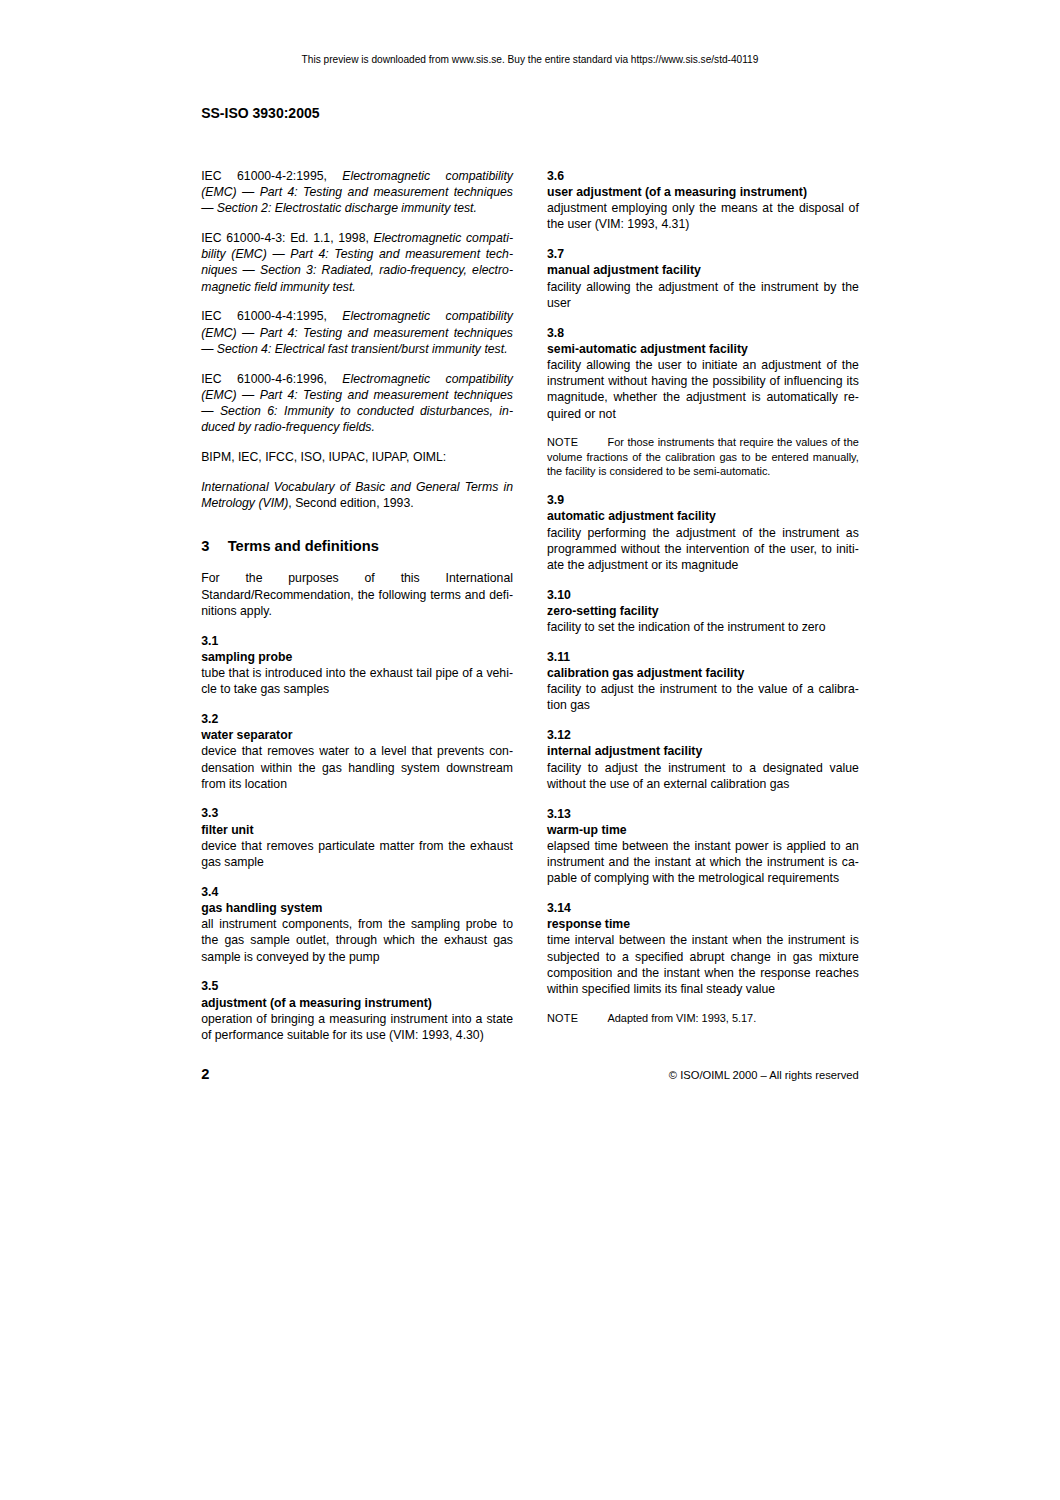This preview is downloaded from www.sis.se. Buy the entire standard via https://www.sis.se/std-40119
SS-ISO 3930:2005
IEC 61000-4-2:1995, Electromagnetic compatibility (EMC) — Part 4: Testing and measurement techniques — Section 2: Electrostatic discharge immunity test.
IEC 61000-4-3: Ed. 1.1, 1998, Electromagnetic compatibility (EMC) — Part 4: Testing and measurement techniques — Section 3: Radiated, radio-frequency, electromagnetic field immunity test.
IEC 61000-4-4:1995, Electromagnetic compatibility (EMC) — Part 4: Testing and measurement techniques — Section 4: Electrical fast transient/burst immunity test.
IEC 61000-4-6:1996, Electromagnetic compatibility (EMC) — Part 4: Testing and measurement techniques — Section 6: Immunity to conducted disturbances, induced by radio-frequency fields.
BIPM, IEC, IFCC, ISO, IUPAC, IUPAP, OIML:
International Vocabulary of Basic and General Terms in Metrology (VIM), Second edition, 1993.
3 Terms and definitions
For the purposes of this International Standard/Recommendation, the following terms and definitions apply.
3.1
sampling probe
tube that is introduced into the exhaust tail pipe of a vehicle to take gas samples
3.2
water separator
device that removes water to a level that prevents condensation within the gas handling system downstream from its location
3.3
filter unit
device that removes particulate matter from the exhaust gas sample
3.4
gas handling system
all instrument components, from the sampling probe to the gas sample outlet, through which the exhaust gas sample is conveyed by the pump
3.5
adjustment (of a measuring instrument)
operation of bringing a measuring instrument into a state of performance suitable for its use (VIM: 1993, 4.30)
3.6
user adjustment (of a measuring instrument)
adjustment employing only the means at the disposal of the user (VIM: 1993, 4.31)
3.7
manual adjustment facility
facility allowing the adjustment of the instrument by the user
3.8
semi-automatic adjustment facility
facility allowing the user to initiate an adjustment of the instrument without having the possibility of influencing its magnitude, whether the adjustment is automatically required or not
NOTEFor those instruments that require the values of the volume fractions of the calibration gas to be entered manually, the facility is considered to be semi-automatic.
3.9
automatic adjustment facility
facility performing the adjustment of the instrument as programmed without the intervention of the user, to initiate the adjustment or its magnitude
3.10
zero-setting facility
facility to set the indication of the instrument to zero
3.11
calibration gas adjustment facility
facility to adjust the instrument to the value of a calibration gas
3.12
internal adjustment facility
facility to adjust the instrument to a designated value without the use of an external calibration gas
3.13
warm-up time
elapsed time between the instant power is applied to an instrument and the instant at which the instrument is capable of complying with the metrological requirements
3.14
response time
time interval between the instant when the instrument is subjected to a specified abrupt change in gas mixture composition and the instant when the response reaches within specified limits its final steady value
NOTEAdapted from VIM: 1993, 5.17.
2 © ISO/OIML 2000 – All rights reserved